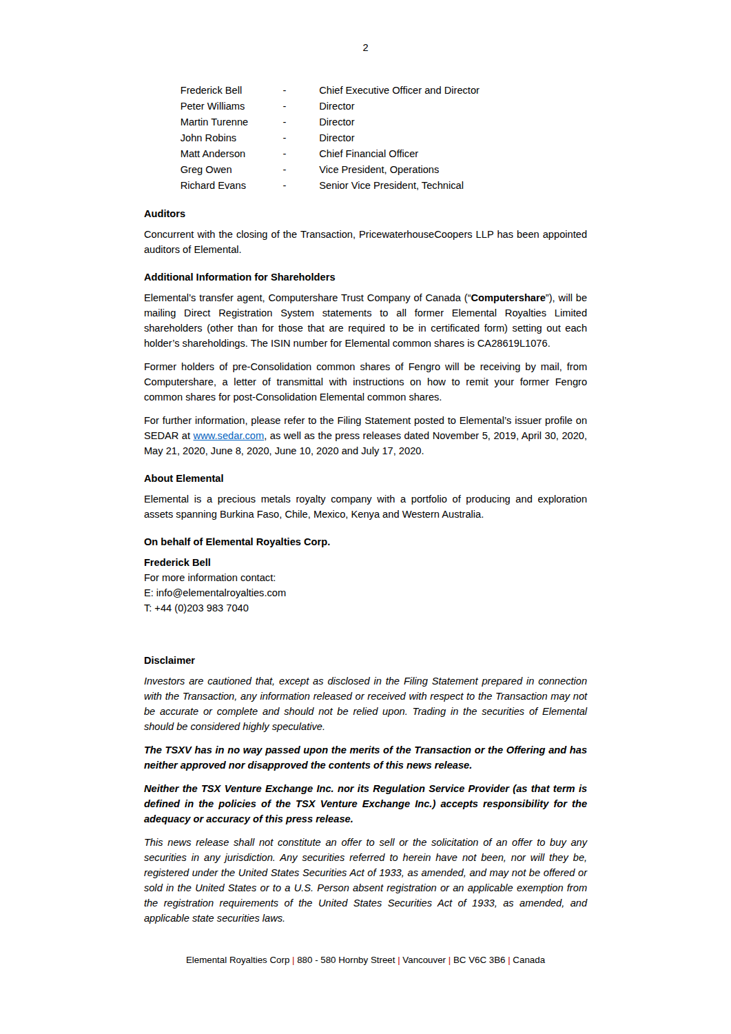2
| Frederick Bell | - | Chief Executive Officer and Director |
| Peter Williams | - | Director |
| Martin Turenne | - | Director |
| John Robins | - | Director |
| Matt Anderson | - | Chief Financial Officer |
| Greg Owen | - | Vice President, Operations |
| Richard Evans | - | Senior Vice President, Technical |
Auditors
Concurrent with the closing of the Transaction, PricewaterhouseCoopers LLP has been appointed auditors of Elemental.
Additional Information for Shareholders
Elemental’s transfer agent, Computershare Trust Company of Canada (“Computershare”), will be mailing Direct Registration System statements to all former Elemental Royalties Limited shareholders (other than for those that are required to be in certificated form) setting out each holder’s shareholdings. The ISIN number for Elemental common shares is CA28619L1076.
Former holders of pre-Consolidation common shares of Fengro will be receiving by mail, from Computershare, a letter of transmittal with instructions on how to remit your former Fengro common shares for post-Consolidation Elemental common shares.
For further information, please refer to the Filing Statement posted to Elemental’s issuer profile on SEDAR at www.sedar.com, as well as the press releases dated November 5, 2019, April 30, 2020, May 21, 2020, June 8, 2020, June 10, 2020 and July 17, 2020.
About Elemental
Elemental is a precious metals royalty company with a portfolio of producing and exploration assets spanning Burkina Faso, Chile, Mexico, Kenya and Western Australia.
On behalf of Elemental Royalties Corp.
Frederick Bell
For more information contact:
E: info@elementalroyalties.com
T: +44 (0)203 983 7040
Disclaimer
Investors are cautioned that, except as disclosed in the Filing Statement prepared in connection with the Transaction, any information released or received with respect to the Transaction may not be accurate or complete and should not be relied upon. Trading in the securities of Elemental should be considered highly speculative.
The TSXV has in no way passed upon the merits of the Transaction or the Offering and has neither approved nor disapproved the contents of this news release.
Neither the TSX Venture Exchange Inc. nor its Regulation Service Provider (as that term is defined in the policies of the TSX Venture Exchange Inc.) accepts responsibility for the adequacy or accuracy of this press release.
This news release shall not constitute an offer to sell or the solicitation of an offer to buy any securities in any jurisdiction. Any securities referred to herein have not been, nor will they be, registered under the United States Securities Act of 1933, as amended, and may not be offered or sold in the United States or to a U.S. Person absent registration or an applicable exemption from the registration requirements of the United States Securities Act of 1933, as amended, and applicable state securities laws.
Elemental Royalties Corp | 880 - 580 Hornby Street | Vancouver | BC V6C 3B6 | Canada